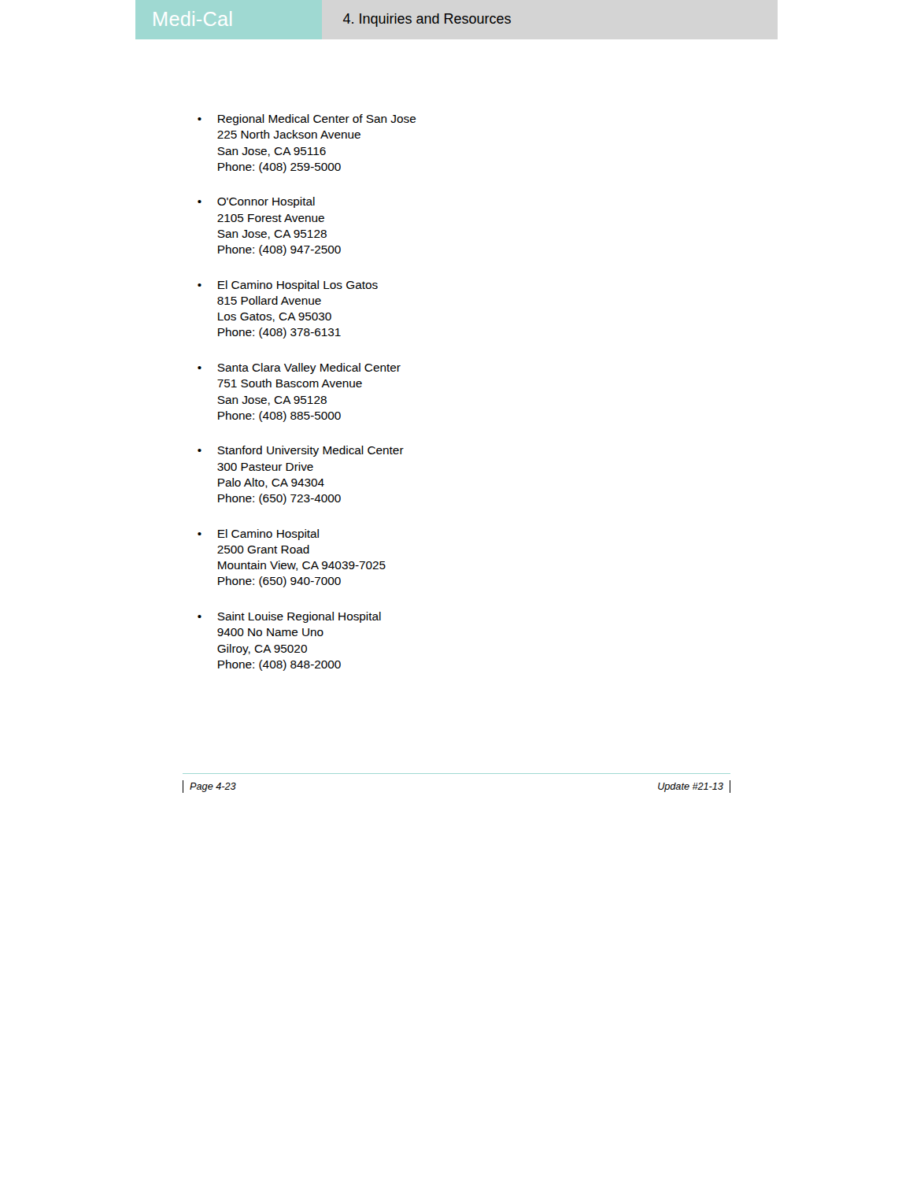Medi-Cal
4. Inquiries and Resources
Regional Medical Center of San Jose
225 North Jackson Avenue
San Jose, CA 95116
Phone: (408) 259-5000
O'Connor Hospital
2105 Forest Avenue
San Jose, CA 95128
Phone: (408) 947-2500
El Camino Hospital Los Gatos
815 Pollard Avenue
Los Gatos, CA 95030
Phone: (408) 378-6131
Santa Clara Valley Medical Center
751 South Bascom Avenue
San Jose, CA 95128
Phone: (408) 885-5000
Stanford University Medical Center
300 Pasteur Drive
Palo Alto, CA 94304
Phone: (650) 723-4000
El Camino Hospital
2500 Grant Road
Mountain View, CA 94039-7025
Phone: (650) 940-7000
Saint Louise Regional Hospital
9400 No Name Uno
Gilroy, CA 95020
Phone: (408) 848-2000
Page 4-23
Update #21-13